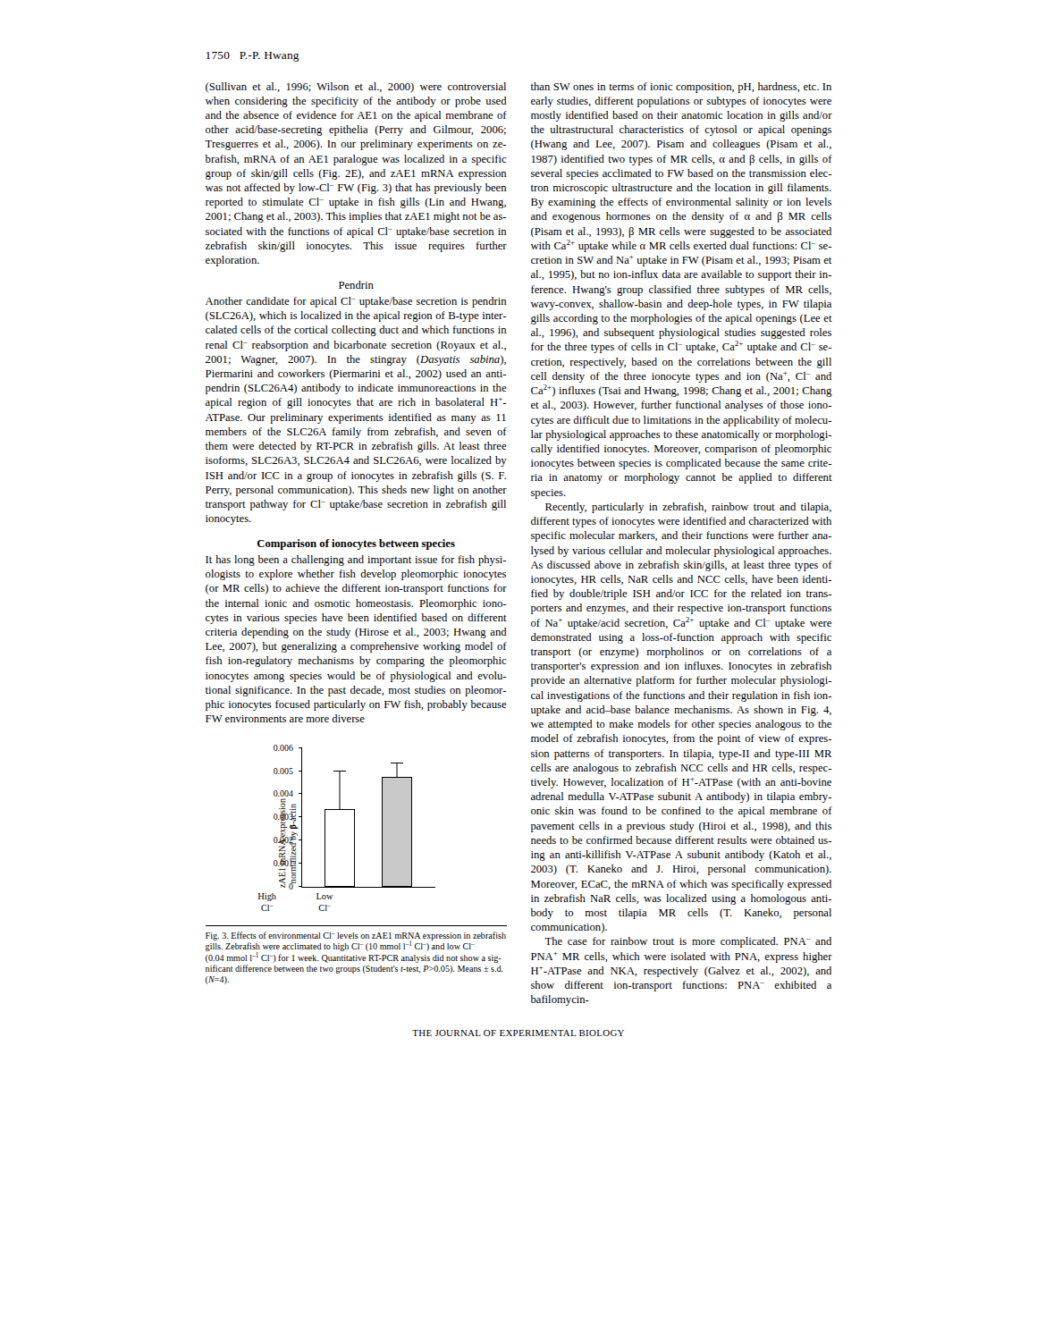1750 P.-P. Hwang
(Sullivan et al., 1996; Wilson et al., 2000) were controversial when considering the specificity of the antibody or probe used and the absence of evidence for AE1 on the apical membrane of other acid/base-secreting epithelia (Perry and Gilmour, 2006; Tresguerres et al., 2006). In our preliminary experiments on zebrafish, mRNA of an AE1 paralogue was localized in a specific group of skin/gill cells (Fig. 2E), and zAE1 mRNA expression was not affected by low-Cl– FW (Fig. 3) that has previously been reported to stimulate Cl– uptake in fish gills (Lin and Hwang, 2001; Chang et al., 2003). This implies that zAE1 might not be associated with the functions of apical Cl– uptake/base secretion in zebrafish skin/gill ionocytes. This issue requires further exploration.
Pendrin
Another candidate for apical Cl– uptake/base secretion is pendrin (SLC26A), which is localized in the apical region of B-type intercalated cells of the cortical collecting duct and which functions in renal Cl– reabsorption and bicarbonate secretion (Royaux et al., 2001; Wagner, 2007). In the stingray (Dasyatis sabina), Piermarini and coworkers (Piermarini et al., 2002) used an anti-pendrin (SLC26A4) antibody to indicate immunoreactions in the apical region of gill ionocytes that are rich in basolateral H+-ATPase. Our preliminary experiments identified as many as 11 members of the SLC26A family from zebrafish, and seven of them were detected by RT-PCR in zebrafish gills. At least three isoforms, SLC26A3, SLC26A4 and SLC26A6, were localized by ISH and/or ICC in a group of ionocytes in zebrafish gills (S. F. Perry, personal communication). This sheds new light on another transport pathway for Cl– uptake/base secretion in zebrafish gill ionocytes.
Comparison of ionocytes between species
It has long been a challenging and important issue for fish physiologists to explore whether fish develop pleomorphic ionocytes (or MR cells) to achieve the different ion-transport functions for the internal ionic and osmotic homeostasis. Pleomorphic ionocytes in various species have been identified based on different criteria depending on the study (Hirose et al., 2003; Hwang and Lee, 2007), but generalizing a comprehensive working model of fish ion-regulatory mechanisms by comparing the pleomorphic ionocytes among species would be of physiological and evolutional significance. In the past decade, most studies on pleomorphic ionocytes focused particularly on FW fish, probably because FW environments are more diverse
zAE1 mRNA expression
normalized by β-actin
0.006
0.005
0.004
0.003
0.002
0.001
0
High Cl– Low Cl–
Fig. 3. Effects of environmental Cl– levels on zAE1 mRNA expression in zebrafish gills. Zebrafish were acclimated to high Cl– (10 mmol l–1 Cl–) and low Cl– (0.04 mmol l–1 Cl–) for 1 week. Quantitative RT-PCR analysis did not show a significant difference between the two groups (Student's t-test, P>0.05). Means ± s.d. (N=4).
than SW ones in terms of ionic composition, pH, hardness, etc. In early studies, different populations or subtypes of ionocytes were mostly identified based on their anatomic location in gills and/or the ultrastructural characteristics of cytosol or apical openings (Hwang and Lee, 2007). Pisam and colleagues (Pisam et al., 1987) identified two types of MR cells, α and β cells, in gills of several species acclimated to FW based on the transmission electron microscopic ultrastructure and the location in gill filaments. By examining the effects of environmental salinity or ion levels and exogenous hormones on the density of α and β MR cells (Pisam et al., 1993), β MR cells were suggested to be associated with Ca2+ uptake while α MR cells exerted dual functions: Cl– secretion in SW and Na+ uptake in FW (Pisam et al., 1993; Pisam et al., 1995), but no ion-influx data are available to support their inference. Hwang's group classified three subtypes of MR cells, wavy-convex, shallow-basin and deep-hole types, in FW tilapia gills according to the morphologies of the apical openings (Lee et al., 1996), and subsequent physiological studies suggested roles for the three types of cells in Cl– uptake, Ca2+ uptake and Cl– secretion, respectively, based on the correlations between the gill cell density of the three ionocyte types and ion (Na+, Cl– and Ca2+) influxes (Tsai and Hwang, 1998; Chang et al., 2001; Chang et al., 2003). However, further functional analyses of those ionocytes are difficult due to limitations in the applicability of molecular physiological approaches to these anatomically or morphologically identified ionocytes. Moreover, comparison of pleomorphic ionocytes between species is complicated because the same criteria in anatomy or morphology cannot be applied to different species.
Recently, particularly in zebrafish, rainbow trout and tilapia, different types of ionocytes were identified and characterized with specific molecular markers, and their functions were further analysed by various cellular and molecular physiological approaches. As discussed above in zebrafish skin/gills, at least three types of ionocytes, HR cells, NaR cells and NCC cells, have been identified by double/triple ISH and/or ICC for the related ion transporters and enzymes, and their respective ion-transport functions of Na+ uptake/acid secretion, Ca2+ uptake and Cl– uptake were demonstrated using a loss-of-function approach with specific transport (or enzyme) morpholinos or on correlations of a transporter's expression and ion influxes. Ionocytes in zebrafish provide an alternative platform for further molecular physiological investigations of the functions and their regulation in fish ion-uptake and acid–base balance mechanisms. As shown in Fig. 4, we attempted to make models for other species analogous to the model of zebrafish ionocytes, from the point of view of expression patterns of transporters. In tilapia, type-II and type-III MR cells are analogous to zebrafish NCC cells and HR cells, respectively. However, localization of H+-ATPase (with an anti-bovine adrenal medulla V-ATPase subunit A antibody) in tilapia embryonic skin was found to be confined to the apical membrane of pavement cells in a previous study (Hiroi et al., 1998), and this needs to be confirmed because different results were obtained using an anti-killifish V-ATPase A subunit antibody (Katoh et al., 2003) (T. Kaneko and J. Hiroi, personal communication). Moreover, ECaC, the mRNA of which was specifically expressed in zebrafish NaR cells, was localized using a homologous antibody to most tilapia MR cells (T. Kaneko, personal communication).
The case for rainbow trout is more complicated. PNA– and PNA+ MR cells, which were isolated with PNA, express higher H+-ATPase and NKA, respectively (Galvez et al., 2002), and show different ion-transport functions: PNA– exhibited a bafilomycin-
THE JOURNAL OF EXPERIMENTAL BIOLOGY